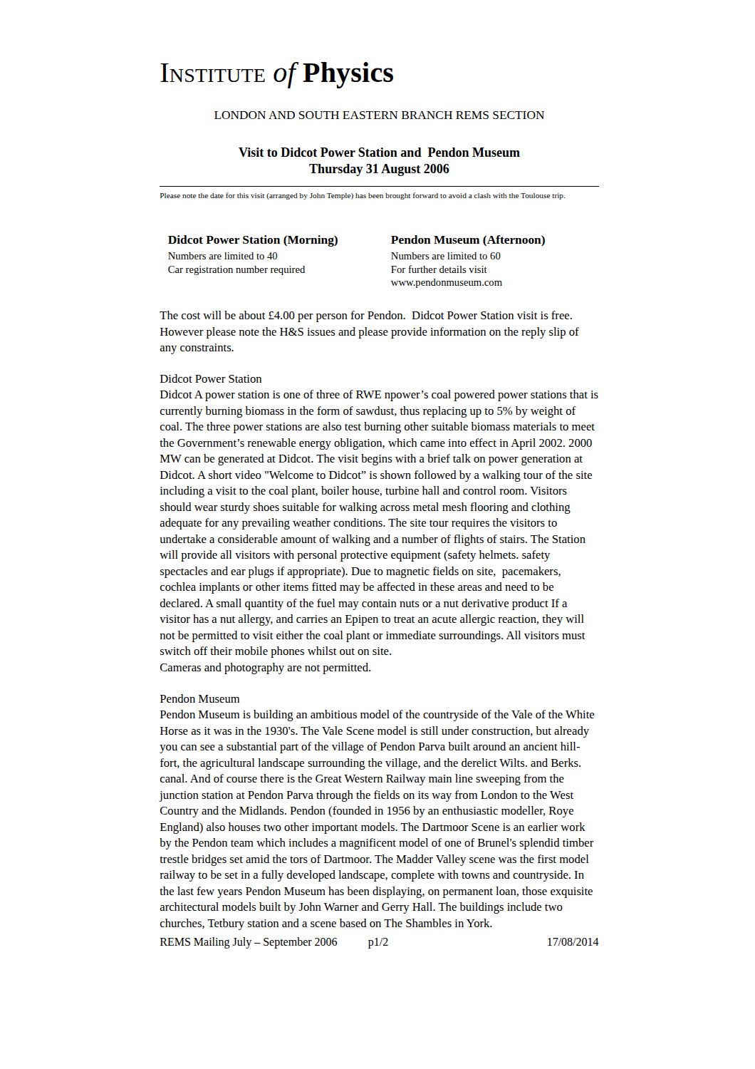Institute of Physics
LONDON AND SOUTH EASTERN BRANCH REMS SECTION
Visit to Didcot Power Station and Pendon Museum
Thursday 31 August 2006
Please note the date for this visit (arranged by John Temple) has been brought forward to avoid a clash with the Toulouse trip.
| Didcot Power Station (Morning) Numbers are limited to 40 Car registration number required | Pendon Museum (Afternoon) Numbers are limited to 60 For further details visit www.pendonmuseum.com |
The cost will be about £4.00 per person for Pendon. Didcot Power Station visit is free. However please note the H&S issues and please provide information on the reply slip of any constraints.
Didcot Power Station
Didcot A power station is one of three of RWE npower’s coal powered power stations that is currently burning biomass in the form of sawdust, thus replacing up to 5% by weight of coal. The three power stations are also test burning other suitable biomass materials to meet the Government’s renewable energy obligation, which came into effect in April 2002. 2000 MW can be generated at Didcot. The visit begins with a brief talk on power generation at Didcot. A short video "Welcome to Didcot” is shown followed by a walking tour of the site including a visit to the coal plant, boiler house, turbine hall and control room. Visitors should wear sturdy shoes suitable for walking across metal mesh flooring and clothing adequate for any prevailing weather conditions. The site tour requires the visitors to undertake a considerable amount of walking and a number of flights of stairs. The Station will provide all visitors with personal protective equipment (safety helmets. safety spectacles and ear plugs if appropriate). Due to magnetic fields on site, pacemakers, cochlea implants or other items fitted may be affected in these areas and need to be declared. A small quantity of the fuel may contain nuts or a nut derivative product If a visitor has a nut allergy, and carries an Epipen to treat an acute allergic reaction, they will not be permitted to visit either the coal plant or immediate surroundings. All visitors must switch off their mobile phones whilst out on site.
Cameras and photography are not permitted.
Pendon Museum
Pendon Museum is building an ambitious model of the countryside of the Vale of the White Horse as it was in the 1930's. The Vale Scene model is still under construction, but already you can see a substantial part of the village of Pendon Parva built around an ancient hill-fort, the agricultural landscape surrounding the village, and the derelict Wilts. and Berks. canal. And of course there is the Great Western Railway main line sweeping from the junction station at Pendon Parva through the fields on its way from London to the West Country and the Midlands. Pendon (founded in 1956 by an enthusiastic modeller, Roye England) also houses two other important models. The Dartmoor Scene is an earlier work by the Pendon team which includes a magnificent model of one of Brunel's splendid timber trestle bridges set amid the tors of Dartmoor. The Madder Valley scene was the first model railway to be set in a fully developed landscape, complete with towns and countryside. In the last few years Pendon Museum has been displaying, on permanent loan, those exquisite architectural models built by John Warner and Gerry Hall. The buildings include two churches, Tetbury station and a scene based on The Shambles in York.
REMS Mailing July – September 2006p1/2 17/08/2014